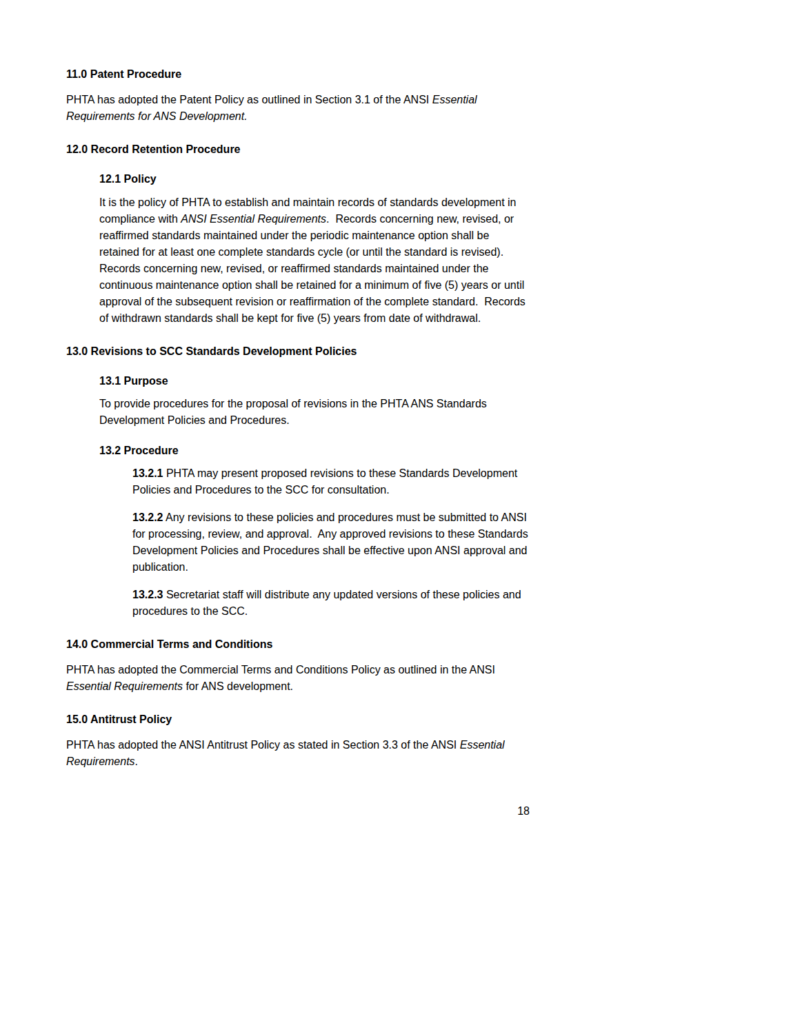11.0 Patent Procedure
PHTA has adopted the Patent Policy as outlined in Section 3.1 of the ANSI Essential Requirements for ANS Development.
12.0 Record Retention Procedure
12.1 Policy
It is the policy of PHTA to establish and maintain records of standards development in compliance with ANSI Essential Requirements. Records concerning new, revised, or reaffirmed standards maintained under the periodic maintenance option shall be retained for at least one complete standards cycle (or until the standard is revised). Records concerning new, revised, or reaffirmed standards maintained under the continuous maintenance option shall be retained for a minimum of five (5) years or until approval of the subsequent revision or reaffirmation of the complete standard. Records of withdrawn standards shall be kept for five (5) years from date of withdrawal.
13.0 Revisions to SCC Standards Development Policies
13.1 Purpose
To provide procedures for the proposal of revisions in the PHTA ANS Standards Development Policies and Procedures.
13.2 Procedure
13.2.1 PHTA may present proposed revisions to these Standards Development Policies and Procedures to the SCC for consultation.
13.2.2 Any revisions to these policies and procedures must be submitted to ANSI for processing, review, and approval. Any approved revisions to these Standards Development Policies and Procedures shall be effective upon ANSI approval and publication.
13.2.3 Secretariat staff will distribute any updated versions of these policies and procedures to the SCC.
14.0 Commercial Terms and Conditions
PHTA has adopted the Commercial Terms and Conditions Policy as outlined in the ANSI Essential Requirements for ANS development.
15.0 Antitrust Policy
PHTA has adopted the ANSI Antitrust Policy as stated in Section 3.3 of the ANSI Essential Requirements.
18